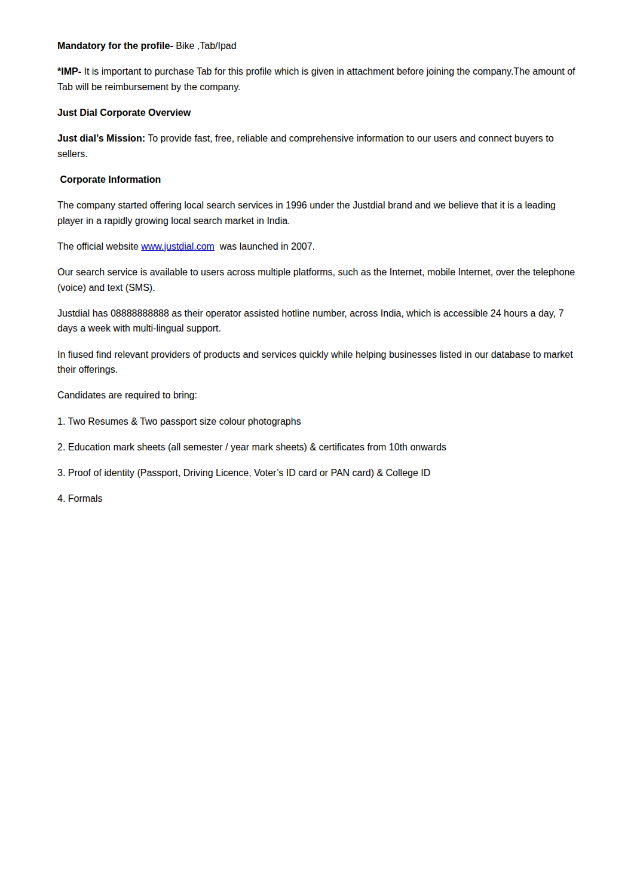Mandatory for the profile- Bike ,Tab/Ipad
*IMP- It is important to purchase Tab for this profile which is given in attachment before joining the company.The amount of Tab will be reimbursement by the company.
Just Dial Corporate Overview
Just dial’s Mission: To provide fast, free, reliable and comprehensive information to our users and connect buyers to sellers.
Corporate Information
The company started offering local search services in 1996 under the Justdial brand and we believe that it is a leading player in a rapidly growing local search market in India.
The official website www.justdial.com was launched in 2007.
Our search service is available to users across multiple platforms, such as the Internet, mobile Internet, over the telephone (voice) and text (SMS).
Justdial has 08888888888 as their operator assisted hotline number, across India, which is accessible 24 hours a day, 7 days a week with multi-lingual support.
In fiused find relevant providers of products and services quickly while helping businesses listed in our database to market their offerings.
Candidates are required to bring:
1. Two Resumes & Two passport size colour photographs
2. Education mark sheets (all semester / year mark sheets) & certificates from 10th onwards
3. Proof of identity (Passport, Driving Licence, Voter’s ID card or PAN card) & College ID
4. Formals